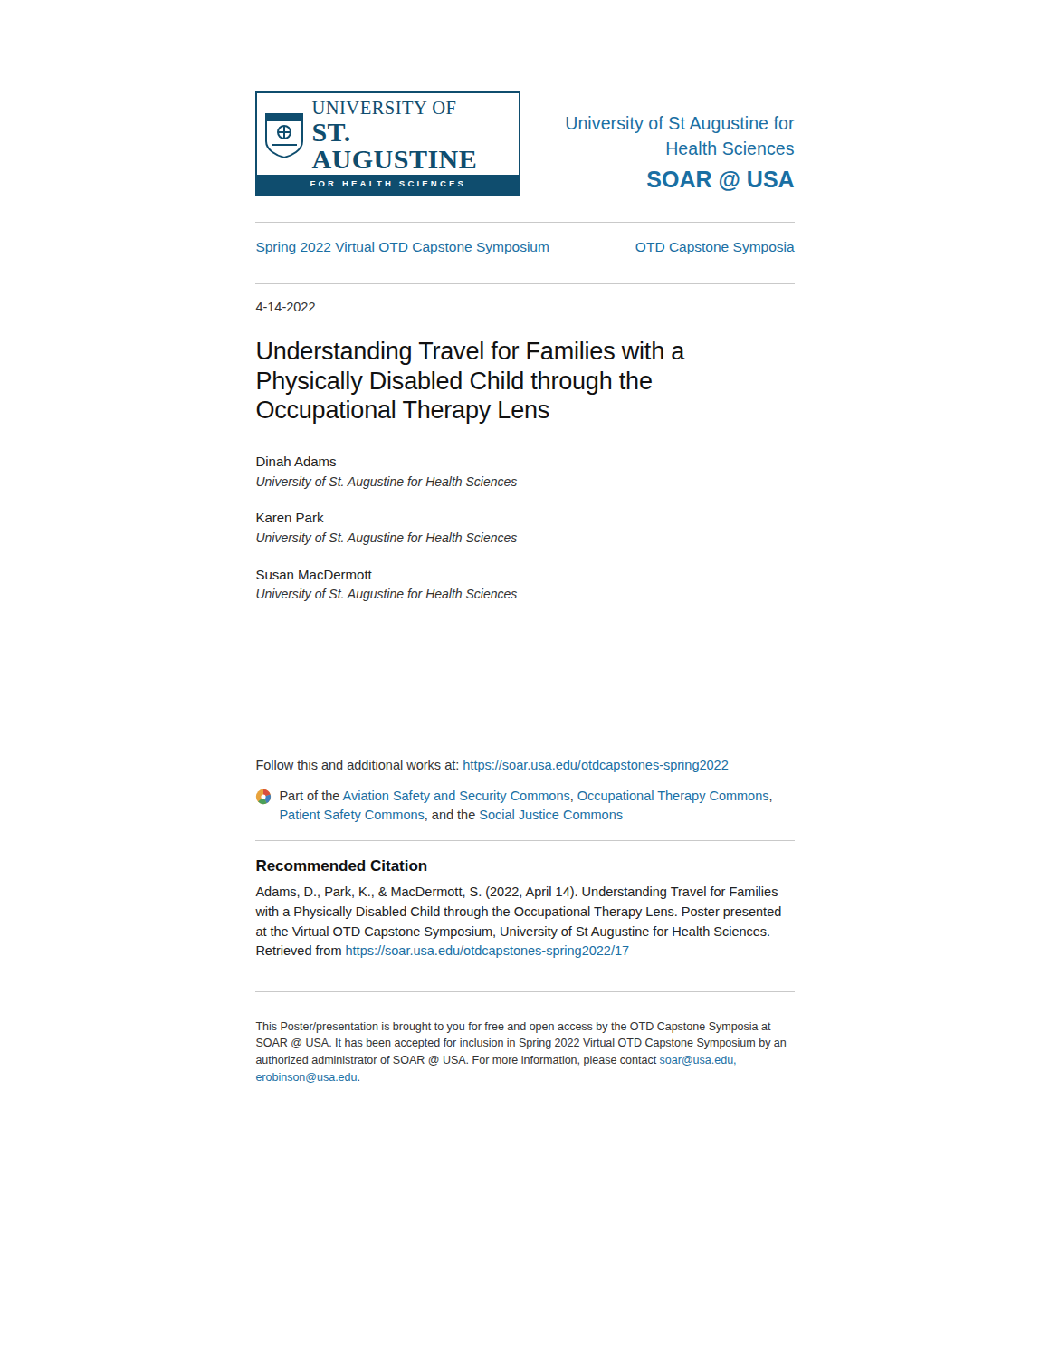UNIVERSITY OF
ST. AUGUSTINE
FOR HEALTH SCIENCES
University of St Augustine for Health Sciences
SOAR @ USA
Spring 2022 Virtual OTD Capstone Symposium
OTD Capstone Symposia
4-14-2022
Understanding Travel for Families with a Physically Disabled Child through the Occupational Therapy Lens
Dinah Adams
University of St. Augustine for Health Sciences
Karen Park
University of St. Augustine for Health Sciences
Susan MacDermott
University of St. Augustine for Health Sciences
Follow this and additional works at: https://soar.usa.edu/otdcapstones-spring2022
Part of the Aviation Safety and Security Commons, Occupational Therapy Commons, Patient Safety Commons, and the Social Justice Commons
Recommended Citation
Adams, D., Park, K., & MacDermott, S. (2022, April 14). Understanding Travel for Families with a Physically Disabled Child through the Occupational Therapy Lens. Poster presented at the Virtual OTD Capstone Symposium, University of St Augustine for Health Sciences. Retrieved from https://soar.usa.edu/otdcapstones-spring2022/17
This Poster/presentation is brought to you for free and open access by the OTD Capstone Symposia at SOAR @ USA. It has been accepted for inclusion in Spring 2022 Virtual OTD Capstone Symposium by an authorized administrator of SOAR @ USA. For more information, please contact soar@usa.edu, erobinson@usa.edu.